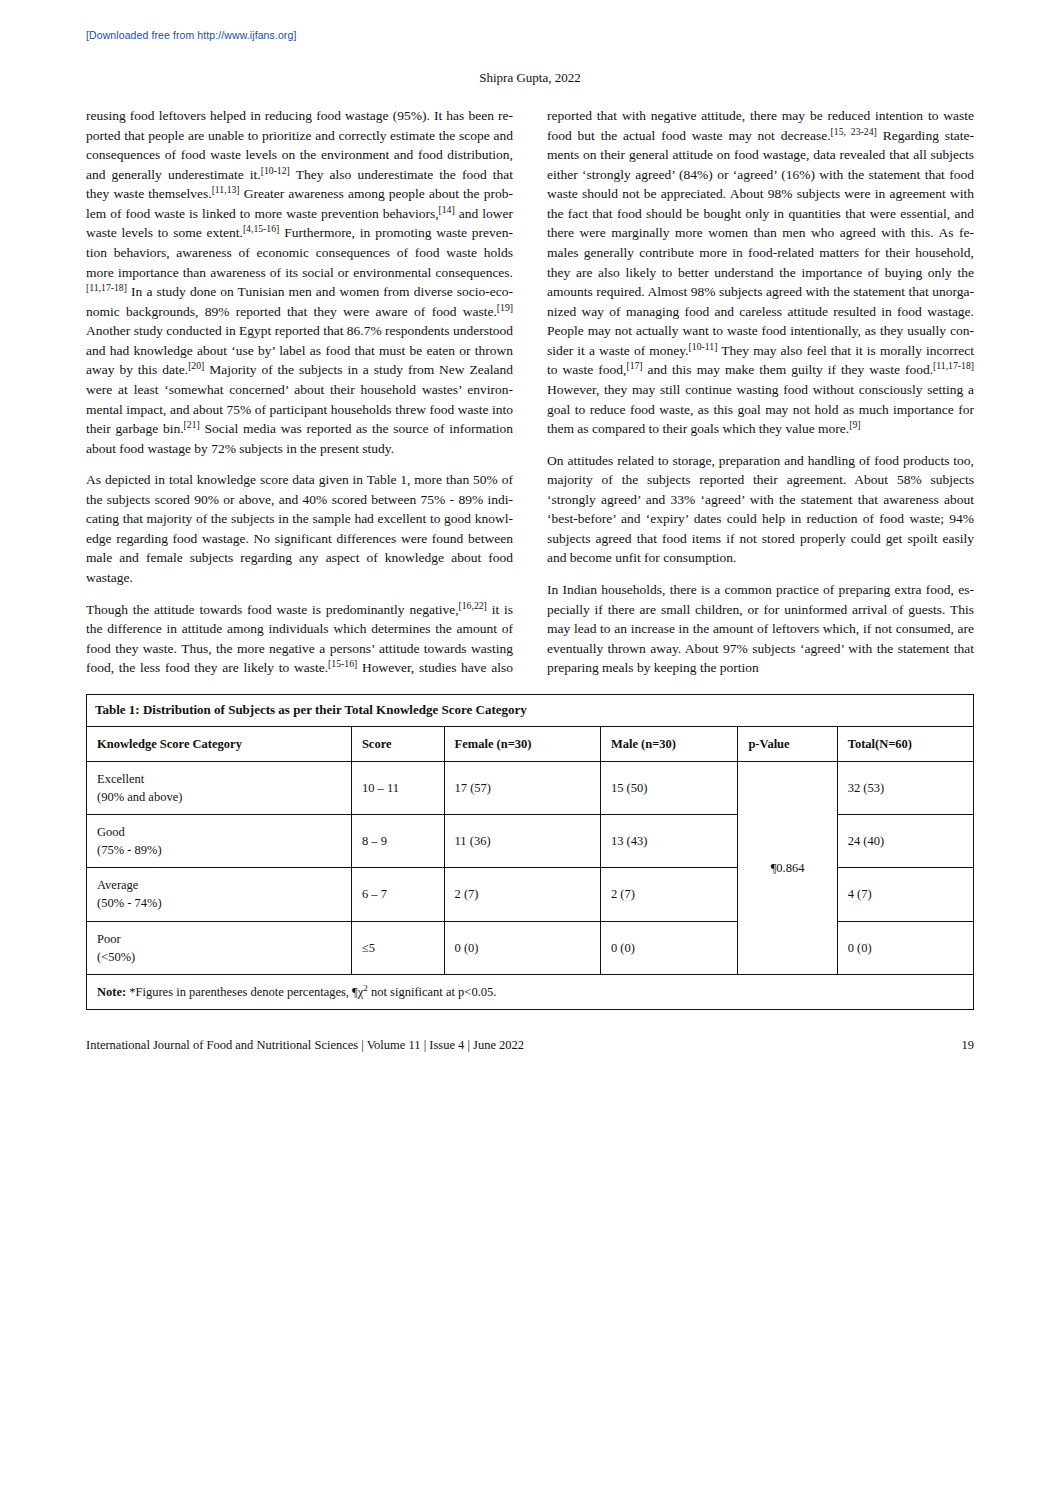[Downloaded free from http://www.ijfans.org]
Shipra Gupta, 2022
reusing food leftovers helped in reducing food wastage (95%). It has been reported that people are unable to prioritize and correctly estimate the scope and consequences of food waste levels on the environment and food distribution, and generally underestimate it.[10-12] They also underestimate the food that they waste themselves.[11,13] Greater awareness among people about the problem of food waste is linked to more waste prevention behaviors,[14] and lower waste levels to some extent.[4,15-16] Furthermore, in promoting waste prevention behaviors, awareness of economic consequences of food waste holds more importance than awareness of its social or environmental consequences.[11,17-18] In a study done on Tunisian men and women from diverse socio-economic backgrounds, 89% reported that they were aware of food waste.[19] Another study conducted in Egypt reported that 86.7% respondents understood and had knowledge about ‘use by’ label as food that must be eaten or thrown away by this date.[20] Majority of the subjects in a study from New Zealand were at least ‘somewhat concerned’ about their household wastes’ environmental impact, and about 75% of participant households threw food waste into their garbage bin.[21] Social media was reported as the source of information about food wastage by 72% subjects in the present study.
As depicted in total knowledge score data given in Table 1, more than 50% of the subjects scored 90% or above, and 40% scored between 75% - 89% indicating that majority of the subjects in the sample had excellent to good knowledge regarding food wastage. No significant differences were found between male and female subjects regarding any aspect of knowledge about food wastage.
Though the attitude towards food waste is predominantly negative,[16,22] it is the difference in attitude among individuals which determines the amount of food they waste. Thus, the more negative a persons’ attitude towards wasting food, the less food they are likely to waste.[15-16] However, studies have also reported that with negative attitude, there may be reduced intention to waste food but the actual food waste may not decrease.[15, 23-24] Regarding statements on their general attitude on food wastage, data revealed that all subjects either ‘strongly agreed’ (84%) or ‘agreed’ (16%) with the statement that food waste should not be appreciated. About 98% subjects were in agreement with the fact that food should be bought only in quantities that were essential, and there were marginally more women than men who agreed with this. As females generally contribute more in food-related matters for their household, they are also likely to better understand the importance of buying only the amounts required. Almost 98% subjects agreed with the statement that unorganized way of managing food and careless attitude resulted in food wastage. People may not actually want to waste food intentionally, as they usually consider it a waste of money.[10-11] They may also feel that it is morally incorrect to waste food,[17] and this may make them guilty if they waste food.[11,17-18] However, they may still continue wasting food without consciously setting a goal to reduce food waste, as this goal may not hold as much importance for them as compared to their goals which they value more.[9]
On attitudes related to storage, preparation and handling of food products too, majority of the subjects reported their agreement. About 58% subjects ‘strongly agreed’ and 33% ‘agreed’ with the statement that awareness about ‘best-before’ and ‘expiry’ dates could help in reduction of food waste; 94% subjects agreed that food items if not stored properly could get spoilt easily and become unfit for consumption.
In Indian households, there is a common practice of preparing extra food, especially if there are small children, or for uninformed arrival of guests. This may lead to an increase in the amount of leftovers which, if not consumed, are eventually thrown away. About 97% subjects ‘agreed’ with the statement that preparing meals by keeping the portion
Table 1: Distribution of Subjects as per their Total Knowledge Score Category
| Knowledge Score Category | Score | Female (n=30) | Male (n=30) | p-Value | Total(N=60) |
| --- | --- | --- | --- | --- | --- |
| Excellent (90% and above) | 10 – 11 | 17 (57) | 15 (50) | ¶0.864 | 32 (53) |
| Good (75% - 89%) | 8 – 9 | 11 (36) | 13 (43) | 24 (40) |
| Average (50% - 74%) | 6 – 7 | 2 (7) | 2 (7) | 4 (7) |
| Poor (<50%) | ≤5 | 0 (0) | 0 (0) | 0 (0) |
Note: *Figures in parentheses denote percentages, ¶χ2 not significant at p<0.05.
International Journal of Food and Nutritional Sciences | Volume 11 | Issue 4 | June 2022
19